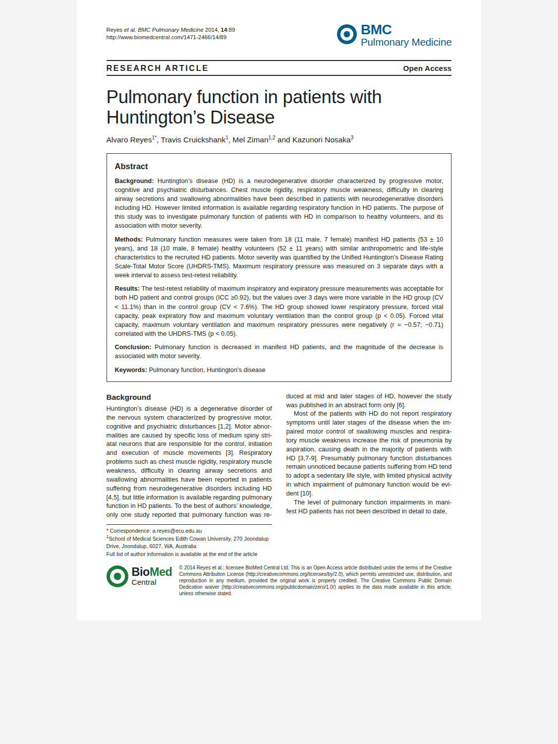Reyes et al. BMC Pulmonary Medicine 2014, 14:89
http://www.biomedcentral.com/1471-2466/14/89
BMC
Pulmonary Medicine
Research article
Open Access
Pulmonary function in patients with Huntington’s Disease
Alvaro Reyes1*, Travis Cruickshank1, Mel Ziman1,2 and Kazunori Nosaka3
Abstract
Background: Huntington’s disease (HD) is a neurodegenerative disorder characterized by progressive motor, cognitive and psychiatric disturbances. Chest muscle rigidity, respiratory muscle weakness, difficulty in clearing airway secretions and swallowing abnormalities have been described in patients with neurodegenerative disorders including HD. However limited information is available regarding respiratory function in HD patients. The purpose of this study was to investigate pulmonary function of patients with HD in comparison to healthy volunteers, and its association with motor severity.
Methods: Pulmonary function measures were taken from 18 (11 male, 7 female) manifest HD patients (53 ± 10 years), and 18 (10 male, 8 female) healthy volunteers (52 ± 11 years) with similar anthropometric and life-style characteristics to the recruited HD patients. Motor severity was quantified by the Unified Huntington’s Disease Rating Scale-Total Motor Score (UHDRS-TMS). Maximum respiratory pressure was measured on 3 separate days with a week interval to assess test-retest reliability.
Results: The test-retest reliability of maximum inspiratory and expiratory pressure measurements was acceptable for both HD patient and control groups (ICC ≥0.92), but the values over 3 days were more variable in the HD group (CV < 11.1%) than in the control group (CV < 7.6%). The HD group showed lower respiratory pressure, forced vital capacity, peak expiratory flow and maximum voluntary ventilation than the control group (p < 0.05). Forced vital capacity, maximum voluntary ventilation and maximum respiratory pressures were negatively (r = −0.57; −0.71) correlated with the UHDRS-TMS (p < 0.05).
Conclusion: Pulmonary function is decreased in manifest HD patients, and the magnitude of the decrease is associated with motor severity.
Keywords: Pulmonary function, Huntington’s disease
Background
Huntington’s disease (HD) is a degenerative disorder of the nervous system characterized by progressive motor, cognitive and psychiatric disturbances [1,2]. Motor abnormalities are caused by specific loss of medium spiny striatal neurons that are responsible for the control, initiation and execution of muscle movements [3]. Respiratory problems such as chest muscle rigidity, respiratory muscle weakness, difficulty in clearing airway secretions and swallowing abnormalities have been reported in patients suffering from neurodegenerative disorders including HD [4,5], but little information is available regarding pulmonary function in HD patients. To the best of authors’ knowledge, only one study reported that pulmonary function was reduced at mid and later stages of HD, however the study was published in an abstract form only [6].
Most of the patients with HD do not report respiratory symptoms until later stages of the disease when the impaired motor control of swallowing muscles and respiratory muscle weakness increase the risk of pneumonia by aspiration, causing death in the majority of patients with HD [3,7-9]. Presumably pulmonary function disturbances remain unnoticed because patients suffering from HD tend to adopt a sedentary life style, with limited physical activity in which impairment of pulmonary function would be evident [10].
The level of pulmonary function impairments in manifest HD patients has not been described in detail to date,
* Correspondence: a.reyes@ecu.edu.au
1School of Medical Sciences Edith Cowan University, 270 Joondalup Drive, Joondalup, 6027, WA, Australia
Full list of author information is available at the end of the article
BioMed
Central
© 2014 Reyes et al.; licensee BioMed Central Ltd. This is an Open Access article distributed under the terms of the Creative Commons Attribution License (http://creativecommons.org/licenses/by/2.0), which permits unrestricted use, distribution, and reproduction in any medium, provided the original work is properly credited. The Creative Commons Public Domain Dedication waiver (http://creativecommons.org/publicdomain/zero/1.0/) applies to the data made available in this article, unless otherwise stated.